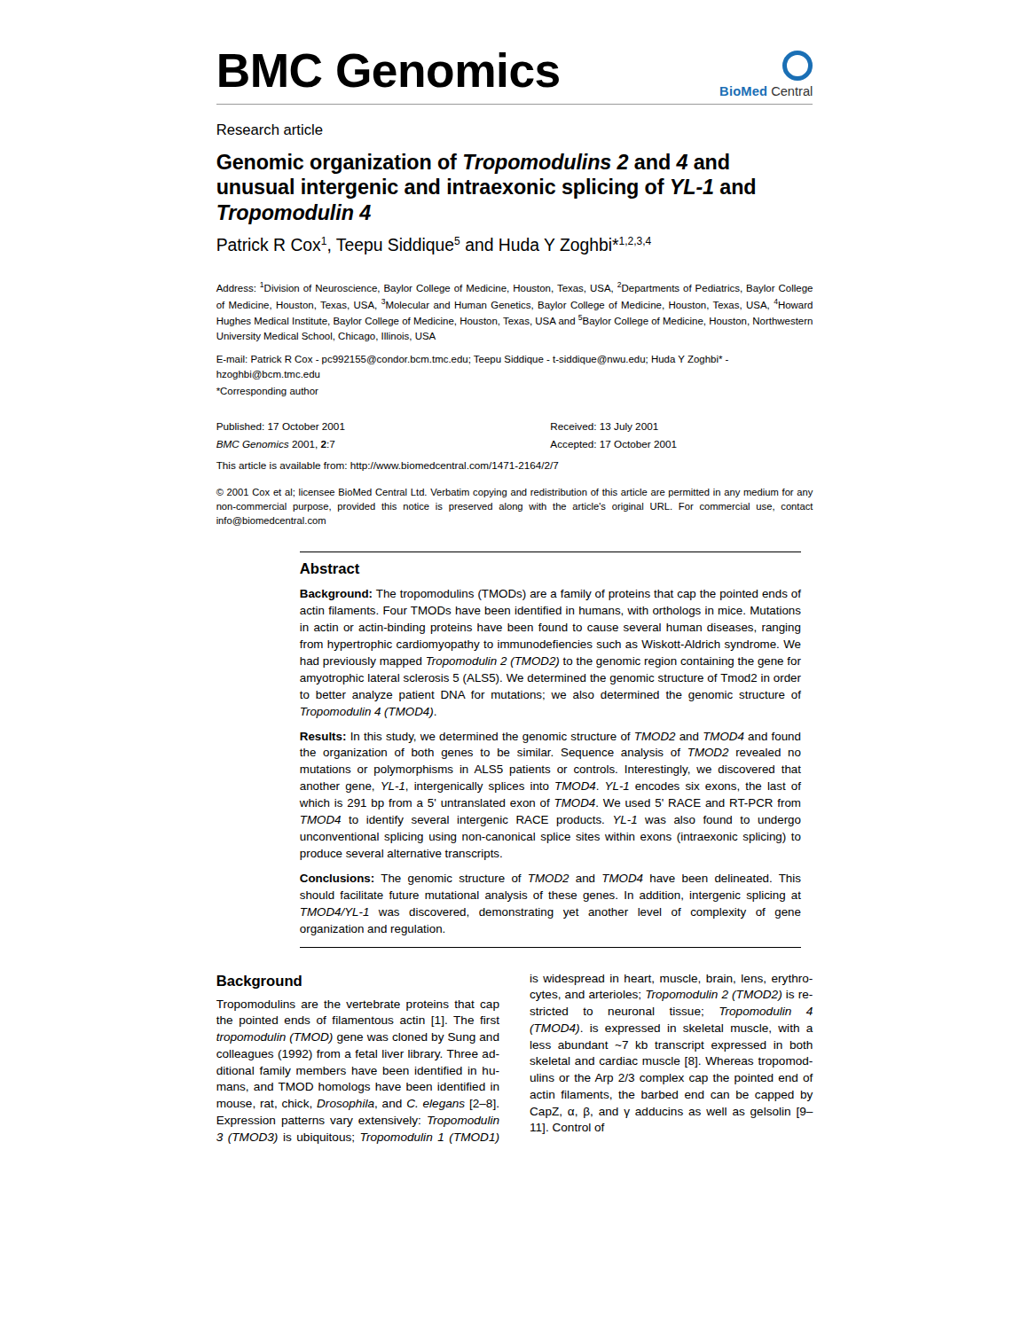BMC Genomics
BioMed Central
Research article
Genomic organization of Tropomodulins 2 and 4 and unusual intergenic and intraexonic splicing of YL-1 and Tropomodulin 4
Patrick R Cox1, Teepu Siddique5 and Huda Y Zoghbi*1,2,3,4
Address: 1Division of Neuroscience, Baylor College of Medicine, Houston, Texas, USA, 2Departments of Pediatrics, Baylor College of Medicine, Houston, Texas, USA, 3Molecular and Human Genetics, Baylor College of Medicine, Houston, Texas, USA, 4Howard Hughes Medical Institute, Baylor College of Medicine, Houston, Texas, USA and 5Baylor College of Medicine, Houston, Northwestern University Medical School, Chicago, Illinois, USA
E-mail: Patrick R Cox - pc992155@condor.bcm.tmc.edu; Teepu Siddique - t-siddique@nwu.edu; Huda Y Zoghbi* - hzoghbi@bcm.tmc.edu
*Corresponding author
Published: 17 October 2001
BMC Genomics 2001, 2:7
Received: 13 July 2001
Accepted: 17 October 2001
This article is available from: http://www.biomedcentral.com/1471-2164/2/7
© 2001 Cox et al; licensee BioMed Central Ltd. Verbatim copying and redistribution of this article are permitted in any medium for any non-commercial purpose, provided this notice is preserved along with the article's original URL. For commercial use, contact info@biomedcentral.com
Abstract
Background: The tropomodulins (TMODs) are a family of proteins that cap the pointed ends of actin filaments. Four TMODs have been identified in humans, with orthologs in mice. Mutations in actin or actin-binding proteins have been found to cause several human diseases, ranging from hypertrophic cardiomyopathy to immunodefiencies such as Wiskott-Aldrich syndrome. We had previously mapped Tropomodulin 2 (TMOD2) to the genomic region containing the gene for amyotrophic lateral sclerosis 5 (ALS5). We determined the genomic structure of Tmod2 in order to better analyze patient DNA for mutations; we also determined the genomic structure of Tropomodulin 4 (TMOD4).
Results: In this study, we determined the genomic structure of TMOD2 and TMOD4 and found the organization of both genes to be similar. Sequence analysis of TMOD2 revealed no mutations or polymorphisms in ALS5 patients or controls. Interestingly, we discovered that another gene, YL-1, intergenically splices into TMOD4. YL-1 encodes six exons, the last of which is 291 bp from a 5' untranslated exon of TMOD4. We used 5' RACE and RT-PCR from TMOD4 to identify several intergenic RACE products. YL-1 was also found to undergo unconventional splicing using non-canonical splice sites within exons (intraexonic splicing) to produce several alternative transcripts.
Conclusions: The genomic structure of TMOD2 and TMOD4 have been delineated. This should facilitate future mutational analysis of these genes. In addition, intergenic splicing at TMOD4/YL-1 was discovered, demonstrating yet another level of complexity of gene organization and regulation.
Background
Tropomodulins are the vertebrate proteins that cap the pointed ends of filamentous actin [1]. The first tropomodulin (TMOD) gene was cloned by Sung and colleagues (1992) from a fetal liver library. Three additional family members have been identified in humans, and TMOD homologs have been identified in mouse, rat, chick, Drosophila, and C. elegans [2–8]. Expression patterns vary extensively: Tropomodulin 3 (TMOD3) is ubiquitous; Tropomodulin 1 (TMOD1) is widespread in heart, muscle, brain, lens, erythrocytes, and arterioles; Tropomodulin 2 (TMOD2) is restricted to neuronal tissue; Tropomodulin 4 (TMOD4). is expressed in skeletal muscle, with a less abundant ~7 kb transcript expressed in both skeletal and cardiac muscle [8]. Whereas tropomodulins or the Arp 2/3 complex cap the pointed end of actin filaments, the barbed end can be capped by CapZ, α, β, and γ adducins as well as gelsolin [9–11]. Control of